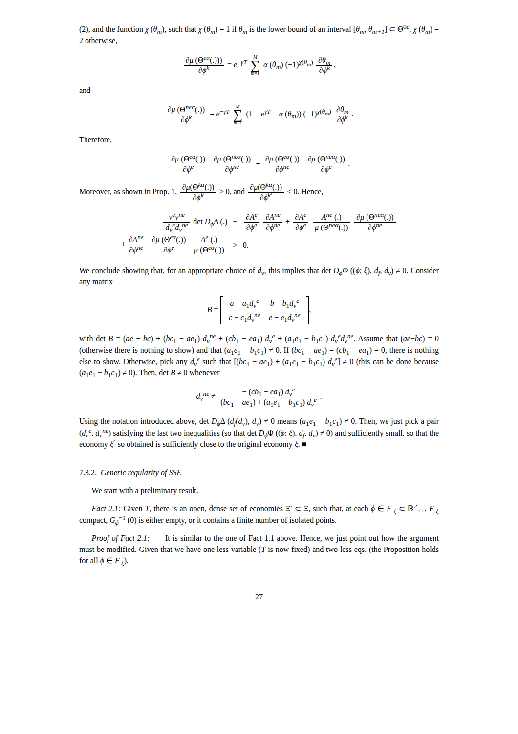(2), and the function χ (θm), such that χ (θm) = 1 if θm is the lower bound of an interval [θm, θm+1] ⊂ Θ0e, χ (θm) = 2 otherwise,
∂μ (Θeα(.)))∂ϕk = e−γT M∑m=1 α (θm) (−1)χ(θm) ∂θm∂ϕk,
and
∂μ (Θneα(.))∂ϕk = e−γT M∑m=1 (1 − eγT − α (θm)) (−1)χ(θm) ∂θm∂ϕk.
Therefore,
∂μ (Θeα(.))∂ϕe ∂μ (Θneα(.))∂ϕne = ∂μ (Θeα(.))∂ϕne ∂μ (Θneα(.))∂ϕe.
Moreover, as shown in Prop. 1, ∂μ(Θkα(.))∂ϕk > 0, and ∂μ(Θkα(.))∂ϕk′ < 0. Hence,
| v e v ne d v e d v ne det D ϕ Δ (.) | = | ∂ A e ∂ ϕ e ∂ A ne ∂ ϕ ne + ∂ A e ∂ ϕ e A ne (.) μ (Θ neα (.)) ∂ μ (Θ neα (.)) ∂ ϕ ne |
| + ∂ A ne ∂ ϕ ne ∂ μ (Θ eα (.)) ∂ ϕ e A e (.) μ (Θ eα (.)) | > | 0. |
We conclude showing that, for an appropriate choice of dv, this implies that det Dϕ Φ ((ϕ; ξ), df, dv) ≠ 0. Consider any matrix
B =
| a − a 1 d v e | b − b 1 d v e |
| c − c 1 d v ne | e − e 1 d v ne |
,
with det B = (ae − bc) + (bc1 − ae1) dvne + (cb1 − ea1) dve + (a1e1 − b1c1) dvedvne. Assume that (ae−bc) = 0 (otherwise there is nothing to show) and that (a1e1 − b1c1) ≠ 0. If (bc1 − ae1) = (cb1 − ea1) = 0, there is nothing else to show. Otherwise, pick any dve such that [(bc1 − ae1) + (a1e1 − b1c1) dve] ≠ 0 (this can be done because (a1e1 − b1c1) ≠ 0). Then, det B ≠ 0 whenever
dvne ≠ − (cb1 − ea1) dve(bc1 − ae1) + (a1e1 − b1c1) dve.
Using the notation introduced above, det Dϕ Δ (df(dv), dv) ≠ 0 means (a1e1 − b1c1) ≠ 0. Then, we just pick a pair (dve, dvne) satisfying the last two inequalities (so that det Dϕ Φ ((ϕ; ξ), df, dv) ≠ 0) and sufficiently small, so that the economy ξ˚ so obtained is sufficiently close to the original economy ξ. ■
7.3.2. Generic regularity of SSE
We start with a preliminary result.
Fact 2.1: Given T, there is an open, dense set of economies Ξ′ ⊂ Ξ, such that, at each ϕ ∈ F ξ ⊂ ℝ2++, F ξ compact, Gϕ−1 (0) is either empty, or it contains a finite number of isolated points.
Proof of Fact 2.1: It is similar to the one of Fact 1.1 above. Hence, we just point out how the argument must be modified. Given that we have one less variable (T is now fixed) and two less eqs. (the Proposition holds for all ϕ ∈ F ξ),
27